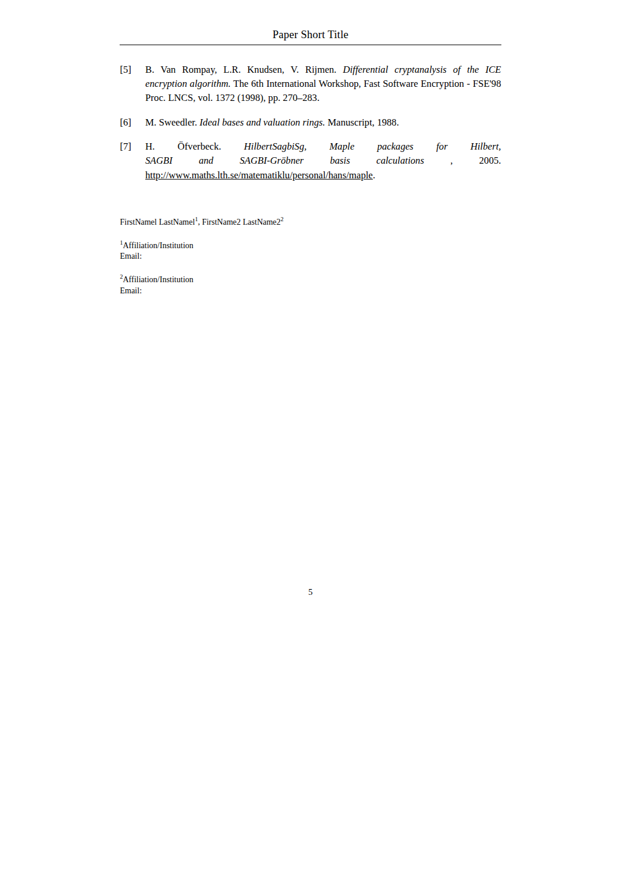Paper Short Title
[5] B. Van Rompay, L.R. Knudsen, V. Rijmen. Differential cryptanalysis of the ICE encryption algorithm. The 6th International Workshop, Fast Software Encryption - FSE'98 Proc. LNCS, vol. 1372 (1998), pp. 270–283.
[6] M. Sweedler. Ideal bases and valuation rings. Manuscript, 1988.
[7] H. Öfverbeck. HilbertSagbiSg, Maple packages for Hilbert, SAGBI and SAGBI-Gröbner basis calculations, 2005. http://www.maths.lth.se/matematiklu/personal/hans/maple.
FirstNamel LastNamel1, FirstName2 LastName22
1Affiliation/Institution
Email:
2Affiliation/Institution
Email:
5